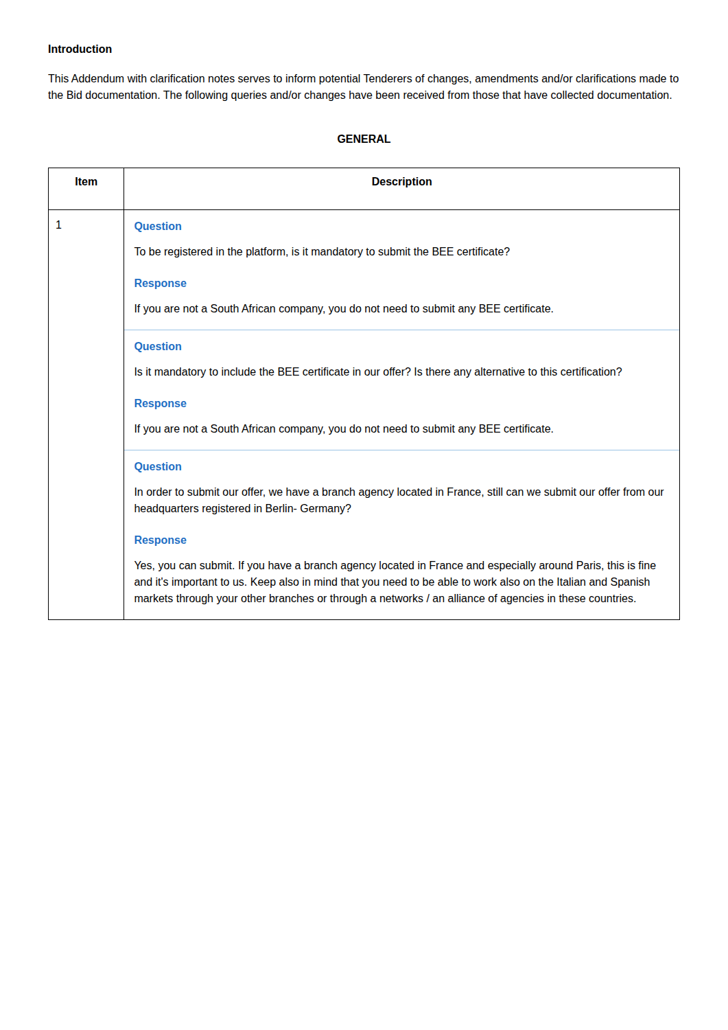Introduction
This Addendum with clarification notes serves to inform potential Tenderers of changes, amendments and/or clarifications made to the Bid documentation. The following queries and/or changes have been received from those that have collected documentation.
GENERAL
| Item | Description |
| --- | --- |
| 1 | Question To be registered in the platform, is it mandatory to submit the BEE certificate? Response If you are not a South African company, you do not need to submit any BEE certificate. Question Is it mandatory to include the BEE certificate in our offer? Is there any alternative to this certification? Response If you are not a South African company, you do not need to submit any BEE certificate. Question In order to submit our offer, we have a branch agency located in France, still can we submit our offer from our headquarters registered in Berlin- Germany? Response Yes, you can submit. If you have a branch agency located in France and especially around Paris, this is fine and it's important to us. Keep also in mind that you need to be able to work also on the Italian and Spanish markets through your other branches or through a networks / an alliance of agencies in these countries. |